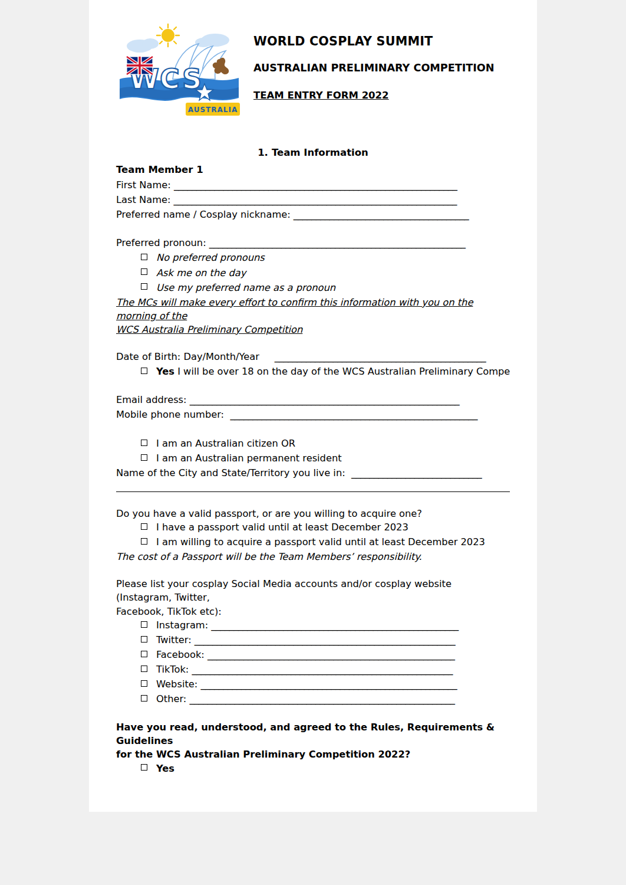WCS Australia logo W C S AUSTRALIA
WORLD COSPLAY SUMMIT
AUSTRALIAN PRELIMINARY COMPETITION
TEAM ENTRY FORM 2022
1. Team Information
Team Member 1
First Name: _______________________________________________________________
Last Name: _______________________________________________________________
Preferred name / Cosplay nickname: _______________________________________
Preferred pronoun: _________________________________________________________
No preferred pronouns
Ask me on the day
Use my preferred name as a pronoun
The MCs will make every effort to confirm this information with you on the morning of the
WCS Australia Preliminary Competition
Date of Birth: Day/Month/Year _______________________________________________
Yes I will be over 18 on the day of the WCS Australian Preliminary Competition
Email address: ____________________________________________________________
Mobile phone number: _______________________________________________________
I am an Australian citizen OR
I am an Australian permanent resident
Name of the City and State/Territory you live in: _____________________________
Do you have a valid passport, or are you willing to acquire one?
I have a passport valid until at least December 2023
I am willing to acquire a passport valid until at least December 2023
The cost of a Passport will be the Team Members’ responsibility.
Please list your cosplay Social Media accounts and/or cosplay website (Instagram, Twitter,
Facebook, TikTok etc):
Instagram: _______________________________________________________
Twitter: __________________________________________________________
Facebook: _______________________________________________________
TikTok: __________________________________________________________
Website: _________________________________________________________
Other: ___________________________________________________________
Have you read, understood, and agreed to the Rules, Requirements & Guidelines
for the WCS Australian Preliminary Competition 2022?
Yes